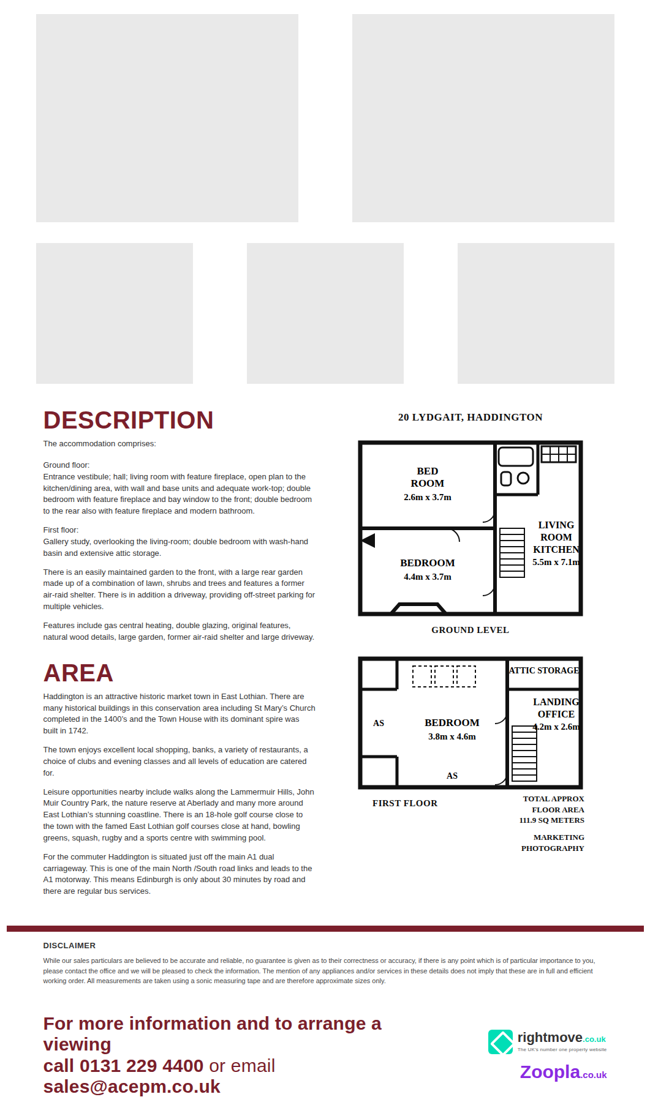DESCRIPTION
The accommodation comprises:
Ground floor:
Entrance vestibule; hall; living room with feature fireplace, open plan to the kitchen/dining area, with wall and base units and adequate work-top; double bedroom with feature fireplace and bay window to the front; double bedroom to the rear also with feature fireplace and modern bathroom.
First floor:
Gallery study, overlooking the living-room; double bedroom with wash-hand basin and extensive attic storage.
There is an easily maintained garden to the front, with a large rear garden made up of a combination of lawn, shrubs and trees and features a former air-raid shelter. There is in addition a driveway, providing off-street parking for multiple vehicles.
Features include gas central heating, double glazing, original features, natural wood details, large garden, former air-raid shelter and large driveway.
AREA
Haddington is an attractive historic market town in East Lothian. There are many historical buildings in this conservation area including St Mary’s Church completed in the 1400’s and the Town House with its dominant spire was built in 1742.
The town enjoys excellent local shopping, banks, a variety of restaurants, a choice of clubs and evening classes and all levels of education are catered for.
Leisure opportunities nearby include walks along the Lammermuir Hills, John Muir Country Park, the nature reserve at Aberlady and many more around East Lothian’s stunning coastline. There is an 18-hole golf course close to the town with the famed East Lothian golf courses close at hand, bowling greens, squash, rugby and a sports centre with swimming pool.
For the commuter Haddington is situated just off the main A1 dual carriageway. This is one of the main North /South road links and leads to the A1 motorway. This means Edinburgh is only about 30 minutes by road and there are regular bus services.
20 LYDGAIT, HADDINGTON
BED ROOM 2.6m x 3.7m BEDROOM 4.4m x 3.7m LIVING ROOM KITCHEN 5.5m x 7.1m
GROUND LEVEL
ATTIC STORAGE AS BEDROOM 3.8m x 4.6m AS LANDING OFFICE 4.2m x 2.6m
FIRST FLOOR
TOTAL APPROX
FLOOR AREA
111.9 SQ METERS MARKETING
PHOTOGRAPHY
Disclaimer
While our sales particulars are believed to be accurate and reliable, no guarantee is given as to their correctness or accuracy, if there is any point which is of particular importance to you, please contact the office and we will be pleased to check the information. The mention of any appliances and/or services in these details does not imply that these are in full and efficient working order. All measurements are taken using a sonic measuring tape and are therefore approximate sizes only.
For more information and to arrange a viewing
call 0131 229 4400 or email sales@acepm.co.uk
rightmove.co.uk
The UK’s number one property website
Zoopla.co.uk